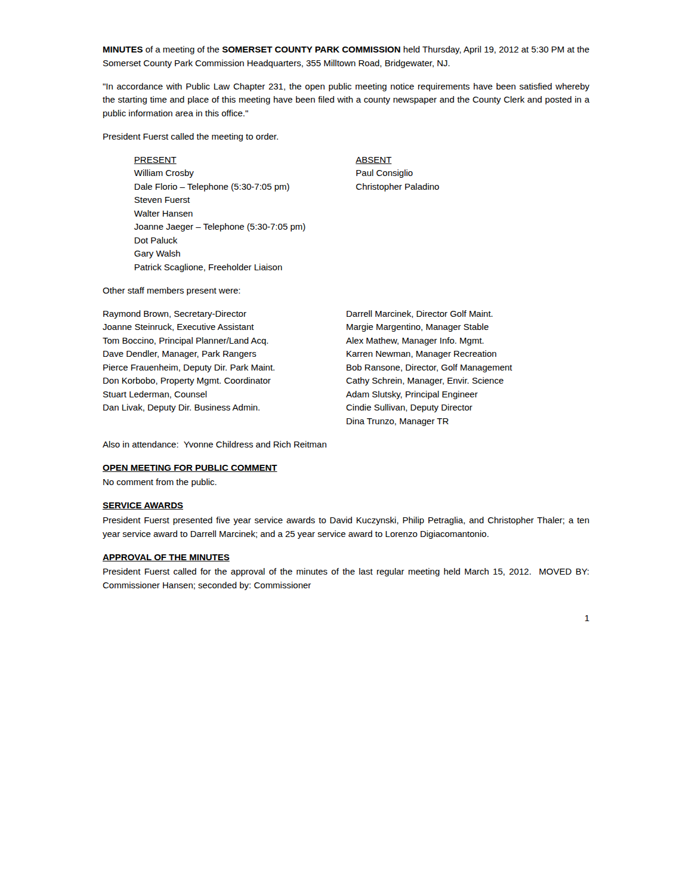MINUTES of a meeting of the SOMERSET COUNTY PARK COMMISSION held Thursday, April 19, 2012 at 5:30 PM at the Somerset County Park Commission Headquarters, 355 Milltown Road, Bridgewater, NJ.
"In accordance with Public Law Chapter 231, the open public meeting notice requirements have been satisfied whereby the starting time and place of this meeting have been filed with a county newspaper and the County Clerk and posted in a public information area in this office."
President Fuerst called the meeting to order.
| PRESENT | ABSENT |
| William Crosby | Paul Consiglio |
| Dale Florio – Telephone (5:30-7:05 pm) | Christopher Paladino |
| Steven Fuerst | |
| Walter Hansen | |
| Joanne Jaeger – Telephone (5:30-7:05 pm) |
| Dot Paluck | |
| Gary Walsh | |
| Patrick Scaglione, Freeholder Liaison | |
Other staff members present were:
| Raymond Brown, Secretary-Director | Darrell Marcinek, Director Golf Maint. |
| Joanne Steinruck, Executive Assistant | Margie Margentino, Manager Stable |
| Tom Boccino, Principal Planner/Land Acq. | Alex Mathew, Manager Info. Mgmt. |
| Dave Dendler, Manager, Park Rangers | Karren Newman, Manager Recreation |
| Pierce Frauenheim, Deputy Dir. Park Maint. | Bob Ransone, Director, Golf Management |
| Don Korbobo, Property Mgmt. Coordinator | Cathy Schrein, Manager, Envir. Science |
| Stuart Lederman, Counsel | Adam Slutsky, Principal Engineer |
| Dan Livak, Deputy Dir. Business Admin. | Cindie Sullivan, Deputy Director |
| | Dina Trunzo, Manager TR |
Also in attendance: Yvonne Childress and Rich Reitman
OPEN MEETING FOR PUBLIC COMMENT
No comment from the public.
SERVICE AWARDS
President Fuerst presented five year service awards to David Kuczynski, Philip Petraglia, and Christopher Thaler; a ten year service award to Darrell Marcinek; and a 25 year service award to Lorenzo Digiacomantonio.
APPROVAL OF THE MINUTES
President Fuerst called for the approval of the minutes of the last regular meeting held March 15, 2012. MOVED BY: Commissioner Hansen; seconded by: Commissioner
1